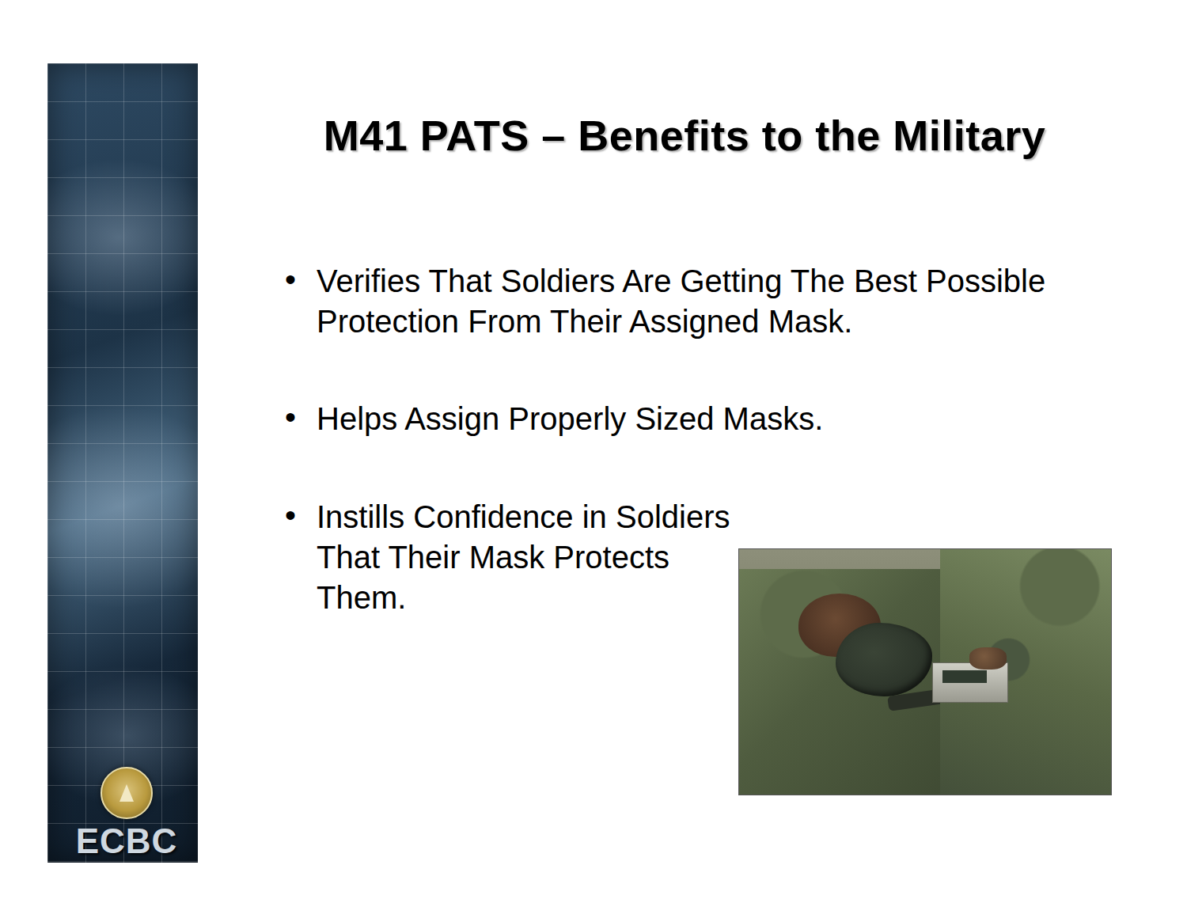ECBC
M41 PATS – Benefits to the Military
Verifies That Soldiers Are Getting The Best Possible Protection From Their Assigned Mask.
Helps Assign Properly Sized Masks.
Instills Confidence in Soldiers That Their Mask Protects Them.